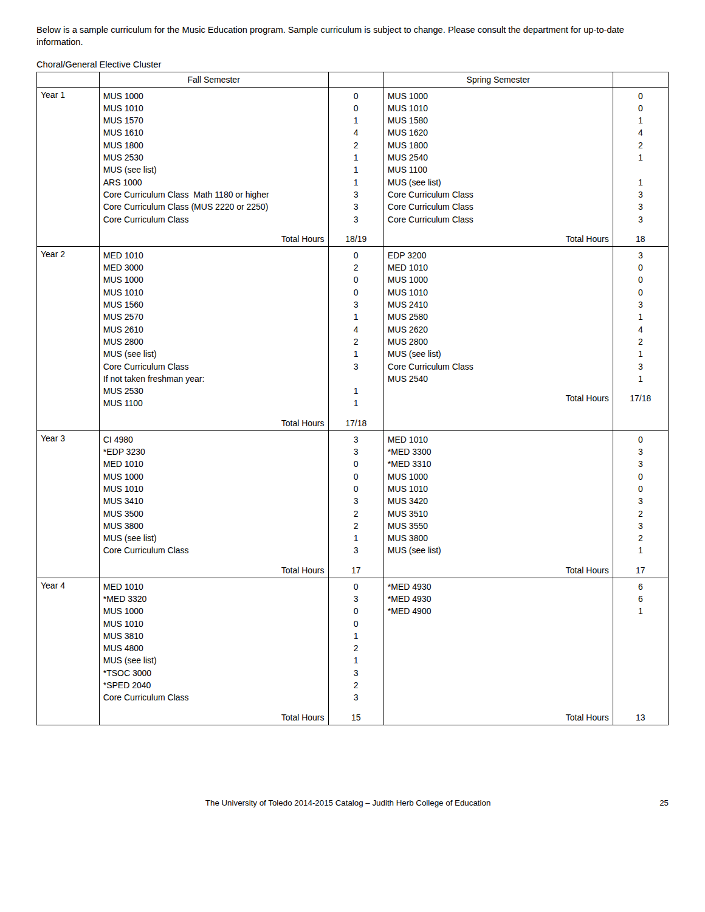Below is a sample curriculum for the Music Education program. Sample curriculum is subject to change. Please consult the department for up-to-date information.
Choral/General Elective Cluster
| | Fall Semester | | Spring Semester | |
| --- | --- | --- | --- | --- |
| Year 1 | MUS 1000 MUS 1010 MUS 1570 MUS 1610 MUS 1800 MUS 2530 MUS (see list) ARS 1000 Core Curriculum Class Math 1180 or higher Core Curriculum Class (MUS 2220 or 2250) Core Curriculum Class Total Hours | 0 0 1 4 2 1 1 1 3 3 3 18/19 | MUS 1000 MUS 1010 MUS 1580 MUS 1620 MUS 1800 MUS 2540 MUS 1100 MUS (see list) Core Curriculum Class Core Curriculum Class Core Curriculum Class Total Hours | 0 0 1 4 2 1 1 3 3 3 18 |
| Year 2 | MED 1010 MED 3000 MUS 1000 MUS 1010 MUS 1560 MUS 2570 MUS 2610 MUS 2800 MUS (see list) Core Curriculum Class If not taken freshman year: MUS 2530 MUS 1100 Total Hours | 0 2 0 0 3 1 4 2 1 3 1 1 17/18 | EDP 3200 MED 1010 MUS 1000 MUS 1010 MUS 2410 MUS 2580 MUS 2620 MUS 2800 MUS (see list) Core Curriculum Class MUS 2540 Total Hours | 3 0 0 0 3 1 4 2 1 3 1 17/18 |
| Year 3 | CI 4980 *EDP 3230 MED 1010 MUS 1000 MUS 1010 MUS 3410 MUS 3500 MUS 3800 MUS (see list) Core Curriculum Class Total Hours | 3 3 0 0 0 3 2 2 1 3 17 | MED 1010 *MED 3300 *MED 3310 MUS 1000 MUS 1010 MUS 3420 MUS 3510 MUS 3550 MUS 3800 MUS (see list) Total Hours | 0 3 3 0 0 3 2 3 2 1 17 |
| Year 4 | MED 1010 *MED 3320 MUS 1000 MUS 1010 MUS 3810 MUS 4800 MUS (see list) *TSOC 3000 *SPED 2040 Core Curriculum Class Total Hours | 0 3 0 0 1 2 1 3 2 3 15 | *MED 4930 *MED 4930 *MED 4900 Total Hours | 6 6 1 13 |
The University of Toledo 2014-2015 Catalog – Judith Herb College of Education 25